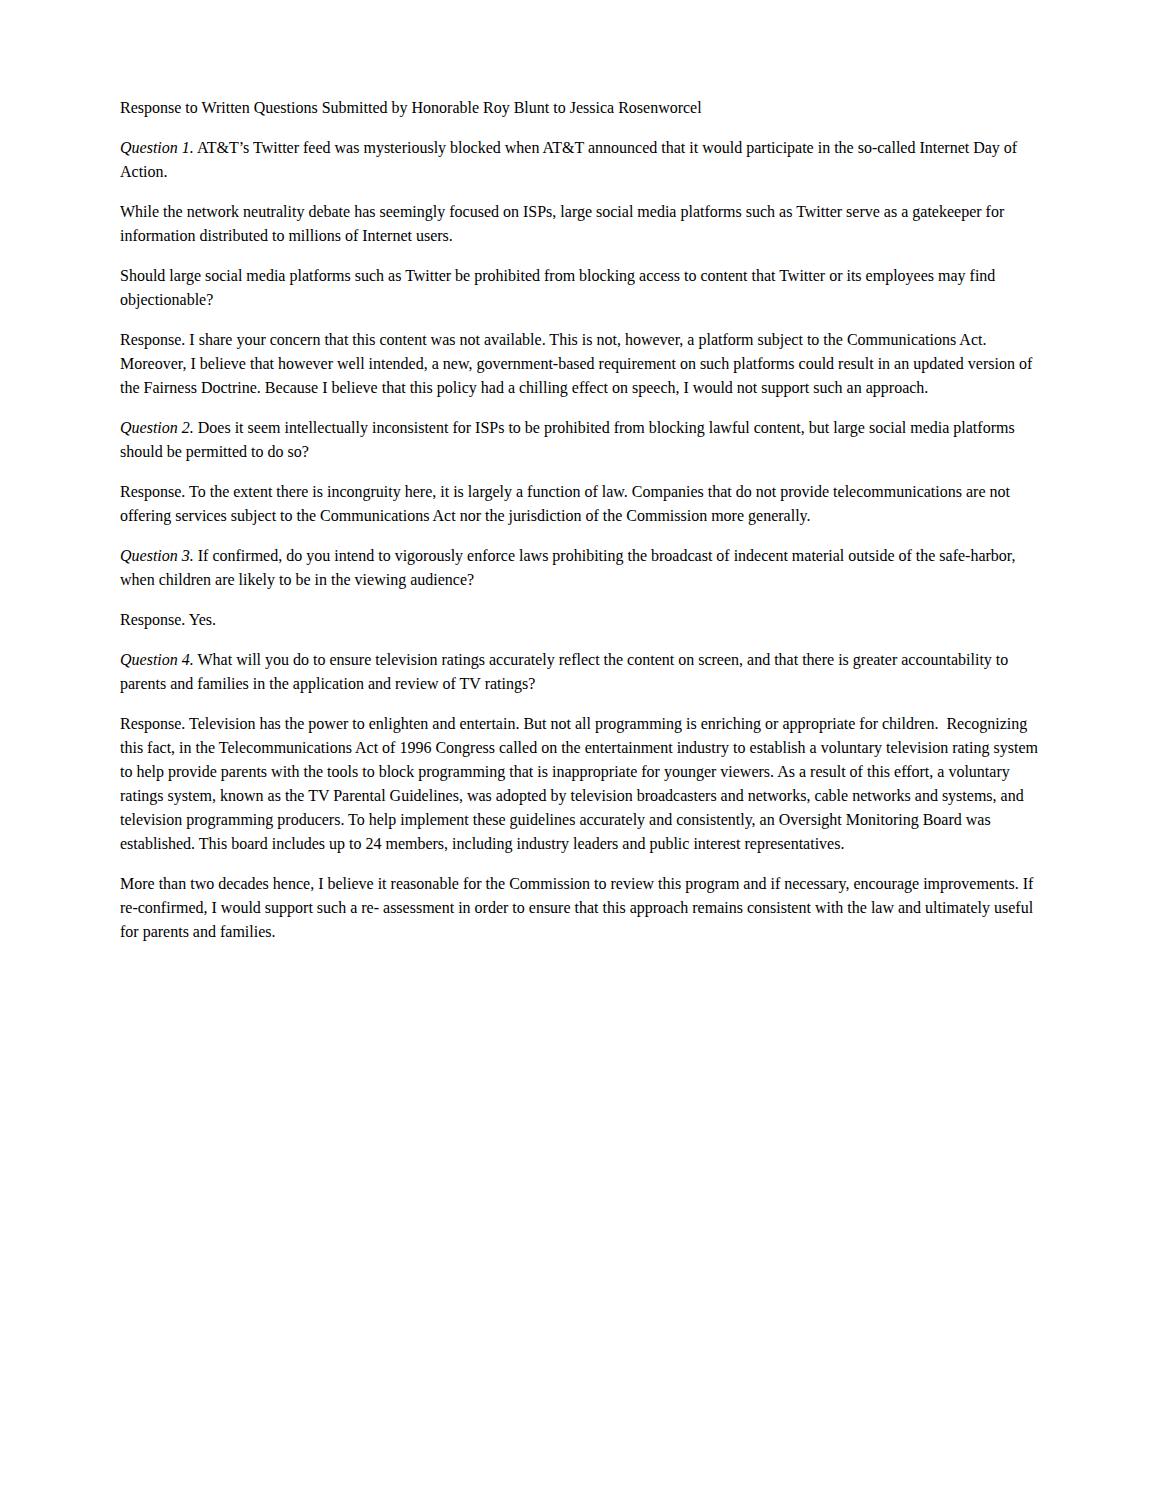Response to Written Questions Submitted by Honorable Roy Blunt to Jessica Rosenworcel
Question 1. AT&T’s Twitter feed was mysteriously blocked when AT&T announced that it would participate in the so-called Internet Day of Action.
While the network neutrality debate has seemingly focused on ISPs, large social media platforms such as Twitter serve as a gatekeeper for information distributed to millions of Internet users.
Should large social media platforms such as Twitter be prohibited from blocking access to content that Twitter or its employees may find objectionable?
Response. I share your concern that this content was not available. This is not, however, a platform subject to the Communications Act. Moreover, I believe that however well intended, a new, government-based requirement on such platforms could result in an updated version of the Fairness Doctrine. Because I believe that this policy had a chilling effect on speech, I would not support such an approach.
Question 2. Does it seem intellectually inconsistent for ISPs to be prohibited from blocking lawful content, but large social media platforms should be permitted to do so?
Response. To the extent there is incongruity here, it is largely a function of law. Companies that do not provide telecommunications are not offering services subject to the Communications Act nor the jurisdiction of the Commission more generally.
Question 3. If confirmed, do you intend to vigorously enforce laws prohibiting the broadcast of indecent material outside of the safe-harbor, when children are likely to be in the viewing audience?
Response. Yes.
Question 4. What will you do to ensure television ratings accurately reflect the content on screen, and that there is greater accountability to parents and families in the application and review of TV ratings?
Response. Television has the power to enlighten and entertain. But not all programming is enriching or appropriate for children. Recognizing this fact, in the Telecommunications Act of 1996 Congress called on the entertainment industry to establish a voluntary television rating system to help provide parents with the tools to block programming that is inappropriate for younger viewers. As a result of this effort, a voluntary ratings system, known as the TV Parental Guidelines, was adopted by television broadcasters and networks, cable networks and systems, and television programming producers. To help implement these guidelines accurately and consistently, an Oversight Monitoring Board was established. This board includes up to 24 members, including industry leaders and public interest representatives.
More than two decades hence, I believe it reasonable for the Commission to review this program and if necessary, encourage improvements. If re-confirmed, I would support such a re- assessment in order to ensure that this approach remains consistent with the law and ultimately useful for parents and families.